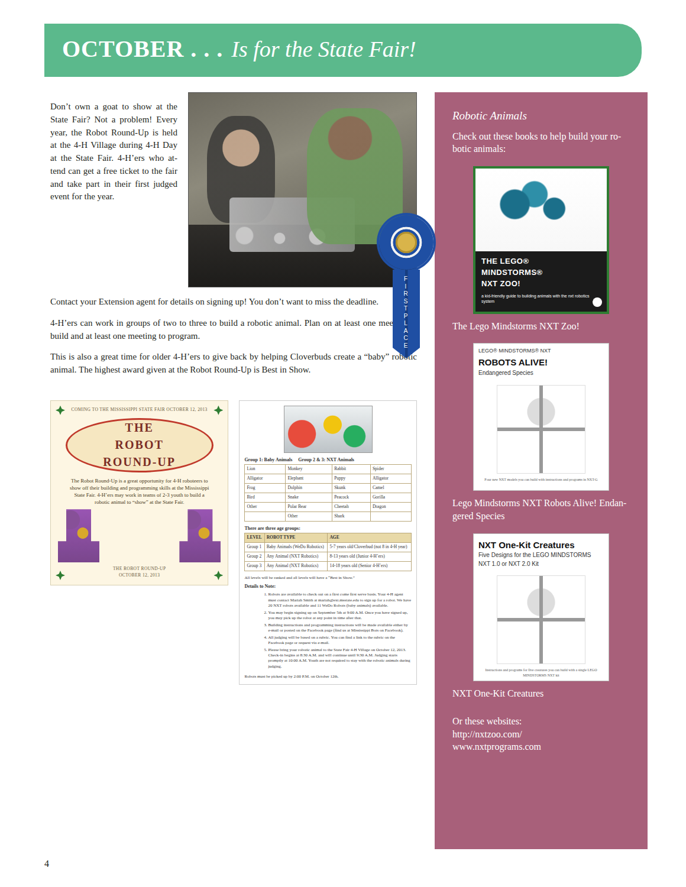October . . . Is for the State Fair!
Don’t own a goat to show at the State Fair? Not a prob­lem! Every year, the Robot Round-Up is held at the 4-H Village during 4-H Day at the State Fair. 4-H’ers who attend can get a free ticket to the fair and take part in their first judged event for the year.
FIRST PLACE
Contact your Extension agent for details on signing up! You don’t want to miss the deadline.
4-H’ers can work in groups of two to three to build a robotic animal. Plan on at least one meeting to build and at least one meeting to program.
This is also a great time for older 4-H’ers to give back by helping Cloverbuds create a “baby” robotic animal. The highest award given at the Robot Round-Up is Best in Show.
Coming to the Mississippi State Fair October 12, 2013
THE
ROBOT
ROUND-UP
The Robot Round-Up is a great opportunity for 4-H roboteers to show off their building and programming skills at the Mississippi State Fair. 4-H’ers may work in teams of 2-3 youth to build a robotic animal to “show” at the State Fair.
The Robot Round-Up
October 12, 2013
Group 1: Baby Animals Group 2 & 3: NXT Animals
| Lion | Monkey | Rabbit | Spider |
| Alligator | Elephant | Puppy | Alligator |
| Frog | Dolphin | Skunk | Camel |
| Bird | Snake | Peacock | Gorilla |
| Other | Polar Bear | Cheetah | Dragon |
| | Other | Shark | |
There are three age groups:
| LEVEL | ROBOT TYPE | AGE |
| --- | --- | --- |
| Group 1 | Baby Animals (WeDo Robotics) | 5-7 years old/Cloverbud (not 8 in 4-H year) |
| Group 2 | Any Animal (NXT Robotics) | 8-13 years old (Junior 4-H’ers) |
| Group 3 | Any Animal (NXT Robotics) | 14-18 years old (Senior 4-H’ers) |
All levels will be ranked and all levels will have a “Best in Show.”
Details to Note:
Robots are available to check out on a first come first serve basis. Your 4-H agent must contact Mariah Smith at mariah@ext.msstate.edu to sign up for a robot. We have 20 NXT robots available and 11 WeDo Robots (baby animals) available.
You may begin signing up on September 5th at 9:00 A.M. Once you have signed up, you may pick up the robot at any point in time after that.
Building instructions and programming instructions will be made available either by e-mail or posted on the Facebook page (find us at Mississippi Bots on Facebook).
All judging will be based on a rubric. You can find a link to the rubric on the Facebook page or request via e-mail.
Please bring your robotic animal to the State Fair 4-H Village on October 12, 2013. Check-in begins at 8:30 A.M. and will continue until 9:30 A.M. Judging starts promptly at 10:00 A.M. Youth are not required to stay with the robotic animals during judging.
Robots must be picked up by 2:00 P.M. on October 12th.
Robotic Animals
Check out these books to help build your ro­botic animals:
THE LEGO®
MINDSTORMS®
NXT ZOO!
a kid-friendly guide to building animals with the nxt robotics system
The Lego Mindstorms NXT Zoo!
LEGO® MINDSTORMS® NXT
ROBOTS ALIVE!
Endangered Species
Four new NXT models you can build with instructions and programs in NXT-G
Lego Mindstorms NXT Robots Alive! Endan­gered Species
NXT One-Kit Creatures
Five Designs for the LEGO MINDSTORMS NXT 1.0 or NXT 2.0 Kit
Instructions and programs for five creatures you can build with a single LEGO MINDSTORMS NXT kit
NXT One-Kit Creatures
Or these websites:
http://nxtzoo.com/
www.nxtprograms.com
4